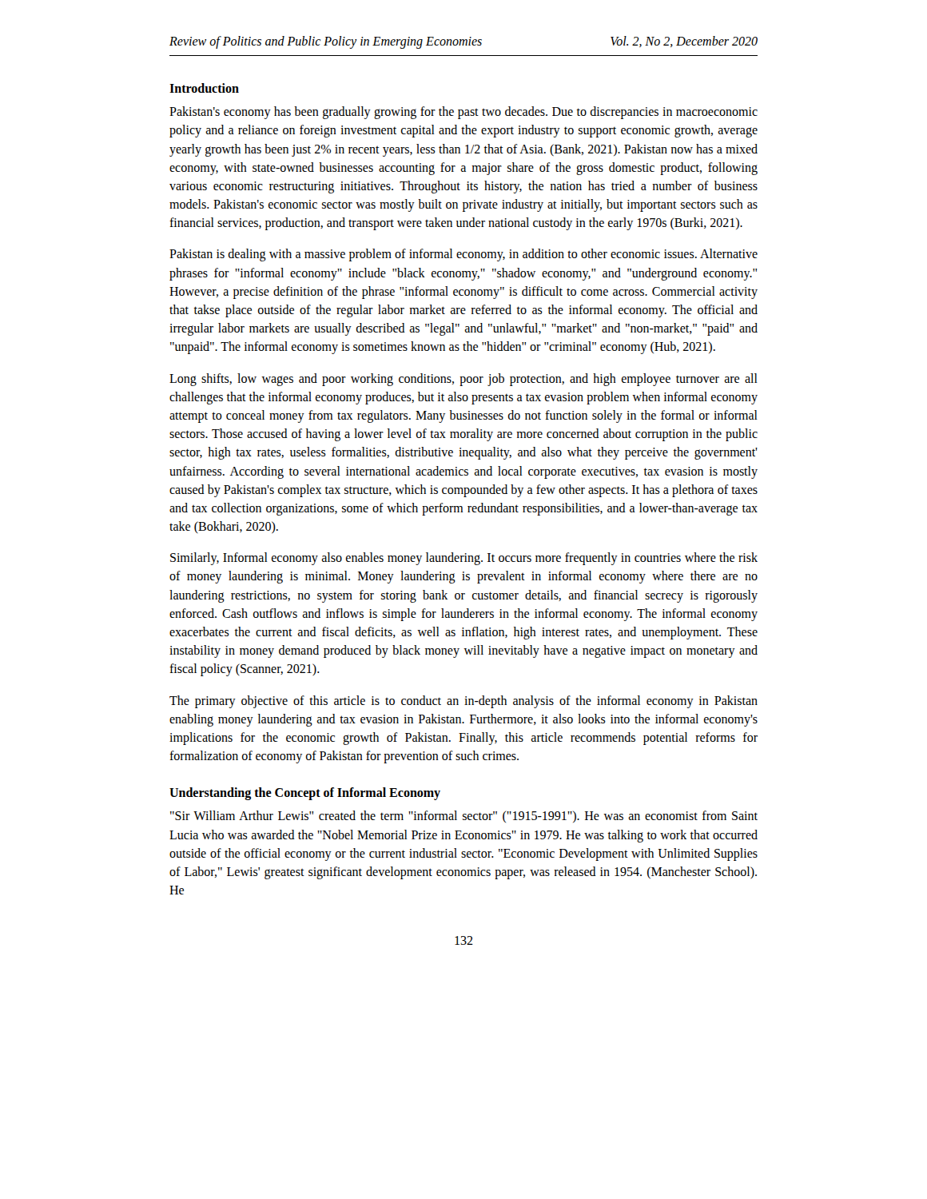Review of Politics and Public Policy in Emerging Economies Vol. 2, No 2, December 2020
Introduction
Pakistan's economy has been gradually growing for the past two decades. Due to discrepancies in macroeconomic policy and a reliance on foreign investment capital and the export industry to support economic growth, average yearly growth has been just 2% in recent years, less than 1/2 that of Asia. (Bank, 2021). Pakistan now has a mixed economy, with state-owned businesses accounting for a major share of the gross domestic product, following various economic restructuring initiatives. Throughout its history, the nation has tried a number of business models. Pakistan's economic sector was mostly built on private industry at initially, but important sectors such as financial services, production, and transport were taken under national custody in the early 1970s (Burki, 2021).
Pakistan is dealing with a massive problem of informal economy, in addition to other economic issues. Alternative phrases for "informal economy" include "black economy," "shadow economy," and "underground economy." However, a precise definition of the phrase "informal economy" is difficult to come across. Commercial activity that takse place outside of the regular labor market are referred to as the informal economy. The official and irregular labor markets are usually described as "legal" and "unlawful," "market" and "non-market," "paid" and "unpaid". The informal economy is sometimes known as the "hidden" or "criminal" economy (Hub, 2021).
Long shifts, low wages and poor working conditions, poor job protection, and high employee turnover are all challenges that the informal economy produces, but it also presents a tax evasion problem when informal economy attempt to conceal money from tax regulators. Many businesses do not function solely in the formal or informal sectors. Those accused of having a lower level of tax morality are more concerned about corruption in the public sector, high tax rates, useless formalities, distributive inequality, and also what they perceive the government' unfairness. According to several international academics and local corporate executives, tax evasion is mostly caused by Pakistan's complex tax structure, which is compounded by a few other aspects. It has a plethora of taxes and tax collection organizations, some of which perform redundant responsibilities, and a lower-than-average tax take (Bokhari, 2020).
Similarly, Informal economy also enables money laundering. It occurs more frequently in countries where the risk of money laundering is minimal. Money laundering is prevalent in informal economy where there are no laundering restrictions, no system for storing bank or customer details, and financial secrecy is rigorously enforced. Cash outflows and inflows is simple for launderers in the informal economy. The informal economy exacerbates the current and fiscal deficits, as well as inflation, high interest rates, and unemployment. These instability in money demand produced by black money will inevitably have a negative impact on monetary and fiscal policy (Scanner, 2021).
The primary objective of this article is to conduct an in-depth analysis of the informal economy in Pakistan enabling money laundering and tax evasion in Pakistan. Furthermore, it also looks into the informal economy's implications for the economic growth of Pakistan. Finally, this article recommends potential reforms for formalization of economy of Pakistan for prevention of such crimes.
Understanding the Concept of Informal Economy
"Sir William Arthur Lewis" created the term "informal sector" ("1915-1991"). He was an economist from Saint Lucia who was awarded the "Nobel Memorial Prize in Economics" in 1979. He was talking to work that occurred outside of the official economy or the current industrial sector. "Economic Development with Unlimited Supplies of Labor," Lewis' greatest significant development economics paper, was released in 1954. (Manchester School). He
132